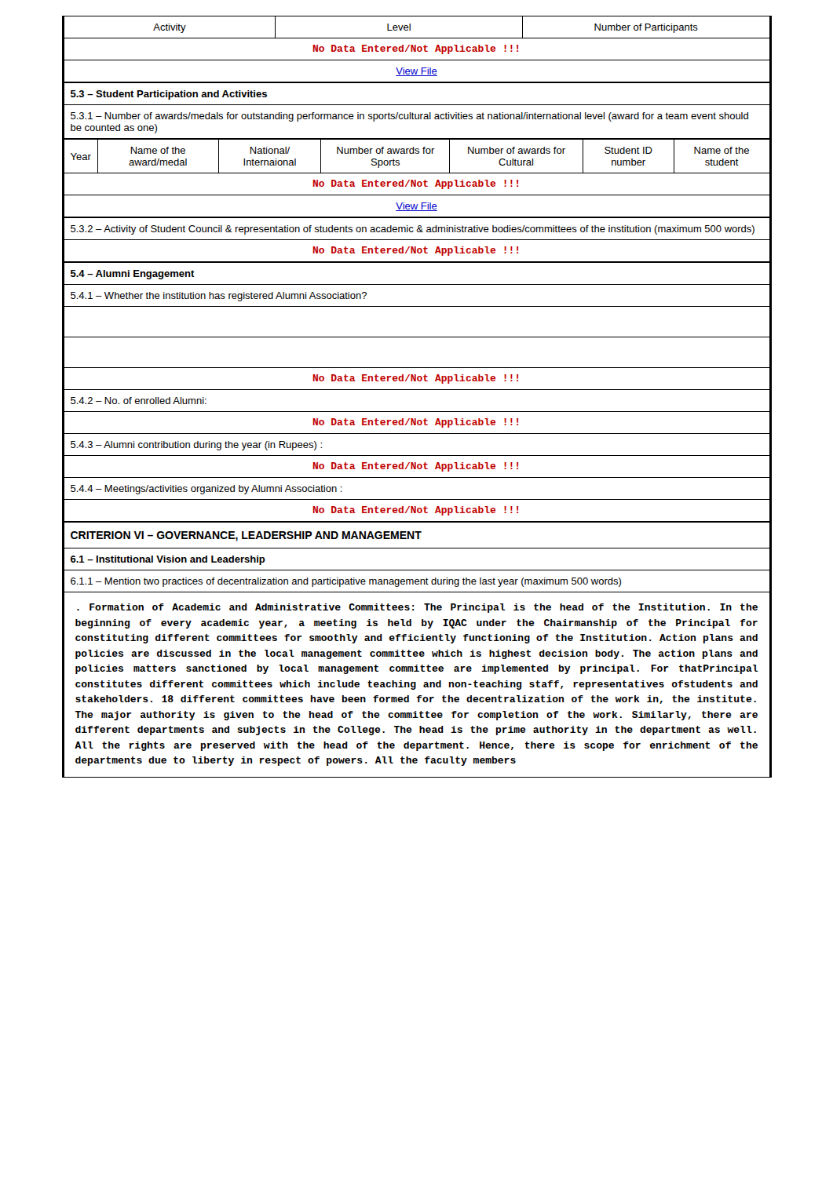| Activity | Level | Number of Participants |
| No Data Entered/Not Applicable !!! |
| View File |
| 5.3 – Student Participation and Activities |
| 5.3.1 – Number of awards/medals for outstanding performance in sports/cultural activities at national/international level (award for a team event should be counted as one) |
| Year | Name of the award/medal | National/ Internaional | Number of awards for Sports | Number of awards for Cultural | Student ID number | Name of the student |
| No Data Entered/Not Applicable !!! |
| View File |
| 5.3.2 – Activity of Student Council & representation of students on academic & administrative bodies/committees of the institution (maximum 500 words) |
| No Data Entered/Not Applicable !!! |
| 5.4 – Alumni Engagement |
| 5.4.1 – Whether the institution has registered Alumni Association? |
| No Data Entered/Not Applicable !!! |
| 5.4.2 – No. of enrolled Alumni: |
| No Data Entered/Not Applicable !!! |
| 5.4.3 – Alumni contribution during the year (in Rupees) : |
| No Data Entered/Not Applicable !!! |
| 5.4.4 – Meetings/activities organized by Alumni Association : |
| No Data Entered/Not Applicable !!! |
| CRITERION VI – GOVERNANCE, LEADERSHIP AND MANAGEMENT |
| 6.1 – Institutional Vision and Leadership |
| 6.1.1 – Mention two practices of decentralization and participative management during the last year (maximum 500 words) |
| . Formation of Academic and Administrative Committees: The Principal is the head of the Institution. In the beginning of every academic year, a meeting is held by IQAC under the Chairmanship of the Principal for constituting different committees for smoothly and efficiently functioning of the Institution. Action plans and policies are discussed in the local management committee which is highest decision body. The action plans and policies matters sanctioned by local management committee are implemented by principal. For thatPrincipal constitutes different committees which include teaching and non-teaching staff, representatives ofstudents and stakeholders. 18 different committees have been formed for the decentralization of the work in, the institute. The major authority is given to the head of the committee for completion of the work. Similarly, there are different departments and subjects in the College. The head is the prime authority in the department as well. All the rights are preserved with the head of the department. Hence, there is scope for enrichment of the departments due to liberty in respect of powers. All the faculty members |